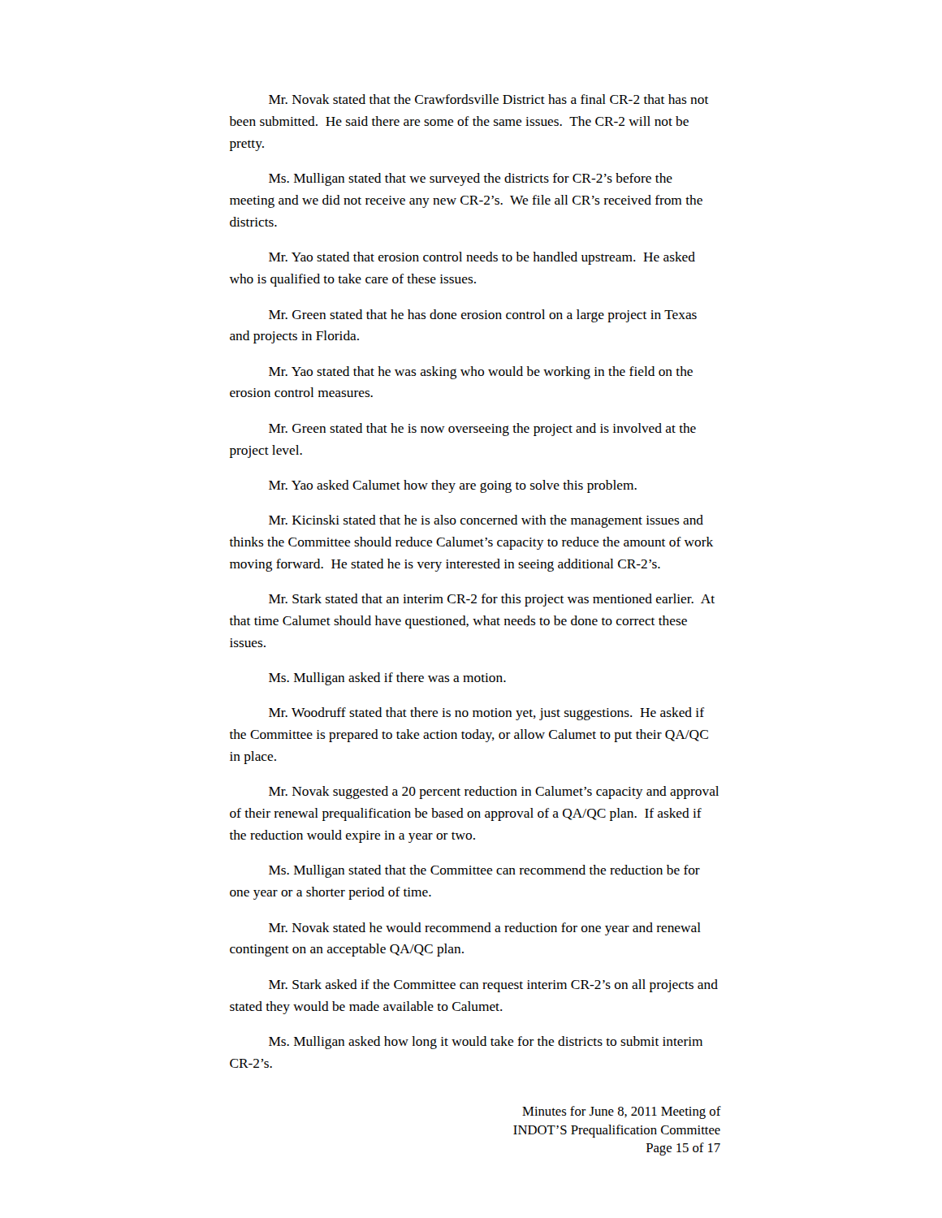Mr. Novak stated that the Crawfordsville District has a final CR-2 that has not been submitted. He said there are some of the same issues. The CR-2 will not be pretty.
Ms. Mulligan stated that we surveyed the districts for CR-2’s before the meeting and we did not receive any new CR-2’s. We file all CR’s received from the districts.
Mr. Yao stated that erosion control needs to be handled upstream. He asked who is qualified to take care of these issues.
Mr. Green stated that he has done erosion control on a large project in Texas and projects in Florida.
Mr. Yao stated that he was asking who would be working in the field on the erosion control measures.
Mr. Green stated that he is now overseeing the project and is involved at the project level.
Mr. Yao asked Calumet how they are going to solve this problem.
Mr. Kicinski stated that he is also concerned with the management issues and thinks the Committee should reduce Calumet’s capacity to reduce the amount of work moving forward. He stated he is very interested in seeing additional CR-2’s.
Mr. Stark stated that an interim CR-2 for this project was mentioned earlier. At that time Calumet should have questioned, what needs to be done to correct these issues.
Ms. Mulligan asked if there was a motion.
Mr. Woodruff stated that there is no motion yet, just suggestions. He asked if the Committee is prepared to take action today, or allow Calumet to put their QA/QC in place.
Mr. Novak suggested a 20 percent reduction in Calumet’s capacity and approval of their renewal prequalification be based on approval of a QA/QC plan. If asked if the reduction would expire in a year or two.
Ms. Mulligan stated that the Committee can recommend the reduction be for one year or a shorter period of time.
Mr. Novak stated he would recommend a reduction for one year and renewal contingent on an acceptable QA/QC plan.
Mr. Stark asked if the Committee can request interim CR-2’s on all projects and stated they would be made available to Calumet.
Ms. Mulligan asked how long it would take for the districts to submit interim CR-2’s.
Minutes for June 8, 2011 Meeting of
INDOT’S Prequalification Committee
Page 15 of 17